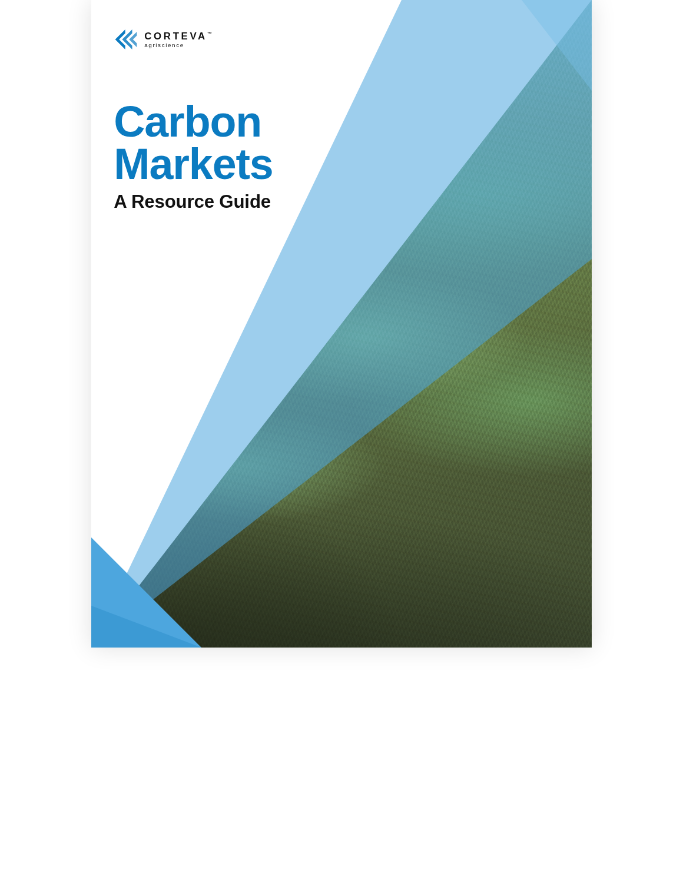CORTEVA™ agriscience
Carbon Markets
A Resource Guide